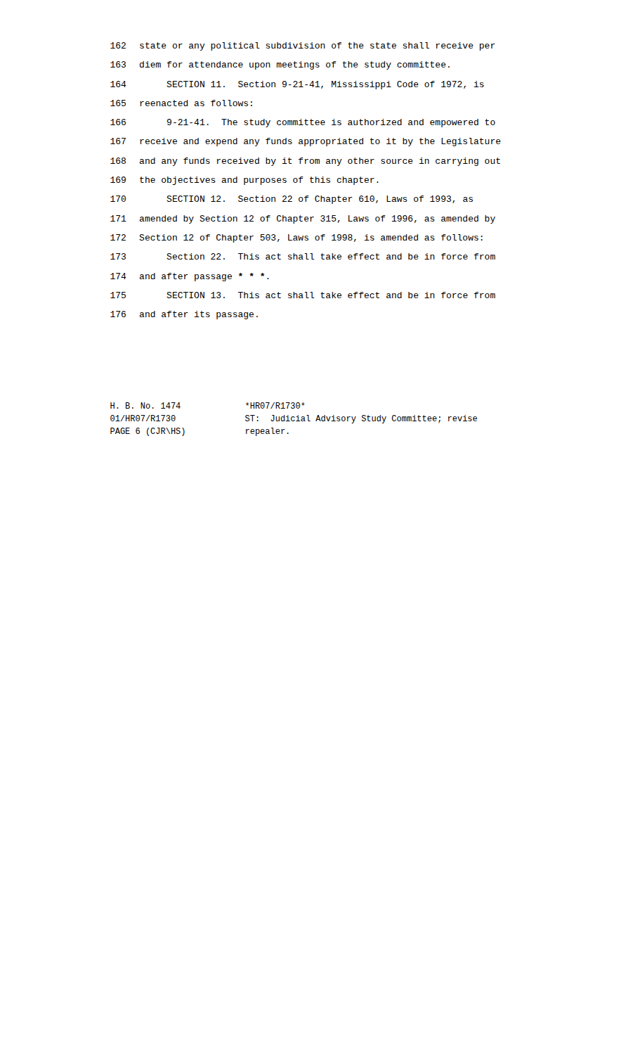162 state or any political subdivision of the state shall receive per
163 diem for attendance upon meetings of the study committee.
164 SECTION 11. Section 9-21-41, Mississippi Code of 1972, is
165 reenacted as follows:
166 9-21-41. The study committee is authorized and empowered to
167 receive and expend any funds appropriated to it by the Legislature
168 and any funds received by it from any other source in carrying out
169 the objectives and purposes of this chapter.
170 SECTION 12. Section 22 of Chapter 610, Laws of 1993, as
171 amended by Section 12 of Chapter 315, Laws of 1996, as amended by
172 Section 12 of Chapter 503, Laws of 1998, is amended as follows:
173 Section 22. This act shall take effect and be in force from
174 and after passage * * *.
175 SECTION 13. This act shall take effect and be in force from
176 and after its passage.
H. B. No. 1474
*HR07/R1730*
01/HR07/R1730
ST: Judicial Advisory Study Committee; revise
PAGE 6 (CJR\HS)
repealer.